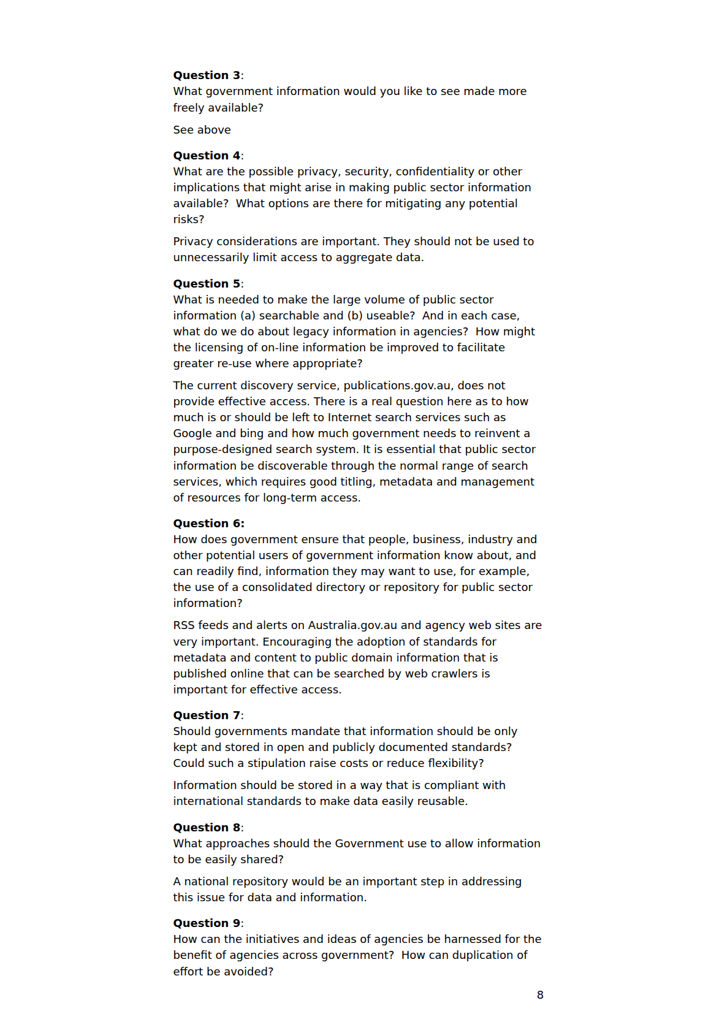Question 3
:
What government information would you like to see made more freely available?
See above
Question 4
:
What are the possible privacy, security, confidentiality or other implications that might arise in making public sector information available? What options are there for mitigating any potential risks?
Privacy considerations are important. They should not be used to unnecessarily limit access to aggregate data.
Question 5
:
What is needed to make the large volume of public sector information (a) searchable and (b) useable? And in each case, what do we do about legacy information in agencies? How might the licensing of on-line information be improved to facilitate greater re-use where appropriate?
The current discovery service, publications.gov.au, does not provide effective access. There is a real question here as to how much is or should be left to Internet search services such as Google and bing and how much government needs to reinvent a purpose-designed search system. It is essential that public sector information be discoverable through the normal range of search services, which requires good titling, metadata and management of resources for long-term access.
Question 6:
How does government ensure that people, business, industry and other potential users of government information know about, and can readily find, information they may want to use, for example, the use of a consolidated directory or repository for public sector information?
RSS feeds and alerts on Australia.gov.au and agency web sites are very important. Encouraging the adoption of standards for metadata and content to public domain information that is published online that can be searched by web crawlers is important for effective access.
Question 7
:
Should governments mandate that information should be only kept and stored in open and publicly documented standards? Could such a stipulation raise costs or reduce flexibility?
Information should be stored in a way that is compliant with international standards to make data easily reusable.
Question 8
:
What approaches should the Government use to allow information to be easily shared?
A national repository would be an important step in addressing this issue for data and information.
Question 9
:
How can the initiatives and ideas of agencies be harnessed for the benefit of agencies across government? How can duplication of effort be avoided?
8